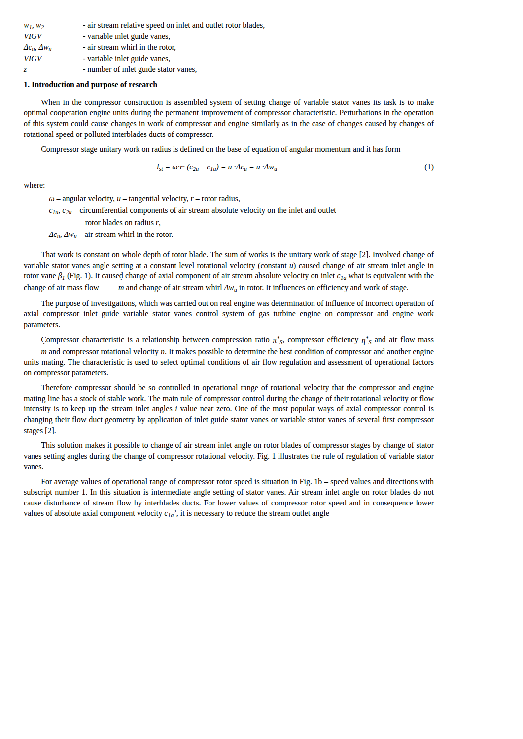w1, w2
- air stream relative speed on inlet and outlet rotor blades,
VIGV
- variable inlet guide vanes,
Δcu, Δwu
- air stream whirl in the rotor,
VIGV
- variable inlet guide vanes,
z
- number of inlet guide stator vanes,
1. Introduction and purpose of research
When in the compressor construction is assembled system of setting change of variable stator vanes its task is to make optimal cooperation engine units during the permanent improvement of compressor characteristic. Perturbations in the operation of this system could cause changes in work of compressor and engine similarly as in the case of changes caused by changes of rotational speed or polluted interblades ducts of compressor.
Compressor stage unitary work on radius is defined on the base of equation of angular momentum and it has form
lst = ω·r· (c2u – c1u) = u ·Δcu = u ·Δwu
(1)
where:
ω – angular velocity, u – tangential velocity, r – rotor radius,
c1u, c2u – circumferential components of air stream absolute velocity on the inlet and outlet
rotor blades on radius r,
Δcu, Δwu – air stream whirl in the rotor.
That work is constant on whole depth of rotor blade. The sum of works is the unitary work of stage [2]. Involved change of variable stator vanes angle setting at a constant level rotational velocity (constant u) caused change of air stream inlet angle in rotor vane β1 (Fig. 1). It caused change of axial component of air stream absolute velocity on inlet c1a what is equivalent with the change of air mass flow m and change of air stream whirl Δwu in rotor. It influences on efficiency and work of stage.
The purpose of investigations, which was carried out on real engine was determination of influence of incorrect operation of axial compressor inlet guide variable stator vanes control system of gas turbine engine on compressor and engine work parameters.
Compressor characteristic is a relationship between compression ratio π*S, compressor efficiency η*S and air flow mass m and compressor rotational velocity n. It makes possible to determine the best condition of compressor and another engine units mating. The characteristic is used to select optimal conditions of air flow regulation and assessment of operational factors on compressor parameters.
Therefore compressor should be so controlled in operational range of rotational velocity that the compressor and engine mating line has a stock of stable work. The main rule of compressor control during the change of their rotational velocity or flow intensity is to keep up the stream inlet angles i value near zero. One of the most popular ways of axial compressor control is changing their flow duct geometry by application of inlet guide stator vanes or variable stator vanes of several first compressor stages [2].
This solution makes it possible to change of air stream inlet angle on rotor blades of compressor stages by change of stator vanes setting angles during the change of compressor rotational velocity. Fig. 1 illustrates the rule of regulation of variable stator vanes.
For average values of operational range of compressor rotor speed is situation in Fig. 1b – speed values and directions with subscript number 1. In this situation is intermediate angle setting of stator vanes. Air stream inlet angle on rotor blades do not cause disturbance of stream flow by interblades ducts. For lower values of compressor rotor speed and in consequence lower values of absolute axial component velocity c1a’, it is necessary to reduce the stream outlet angle